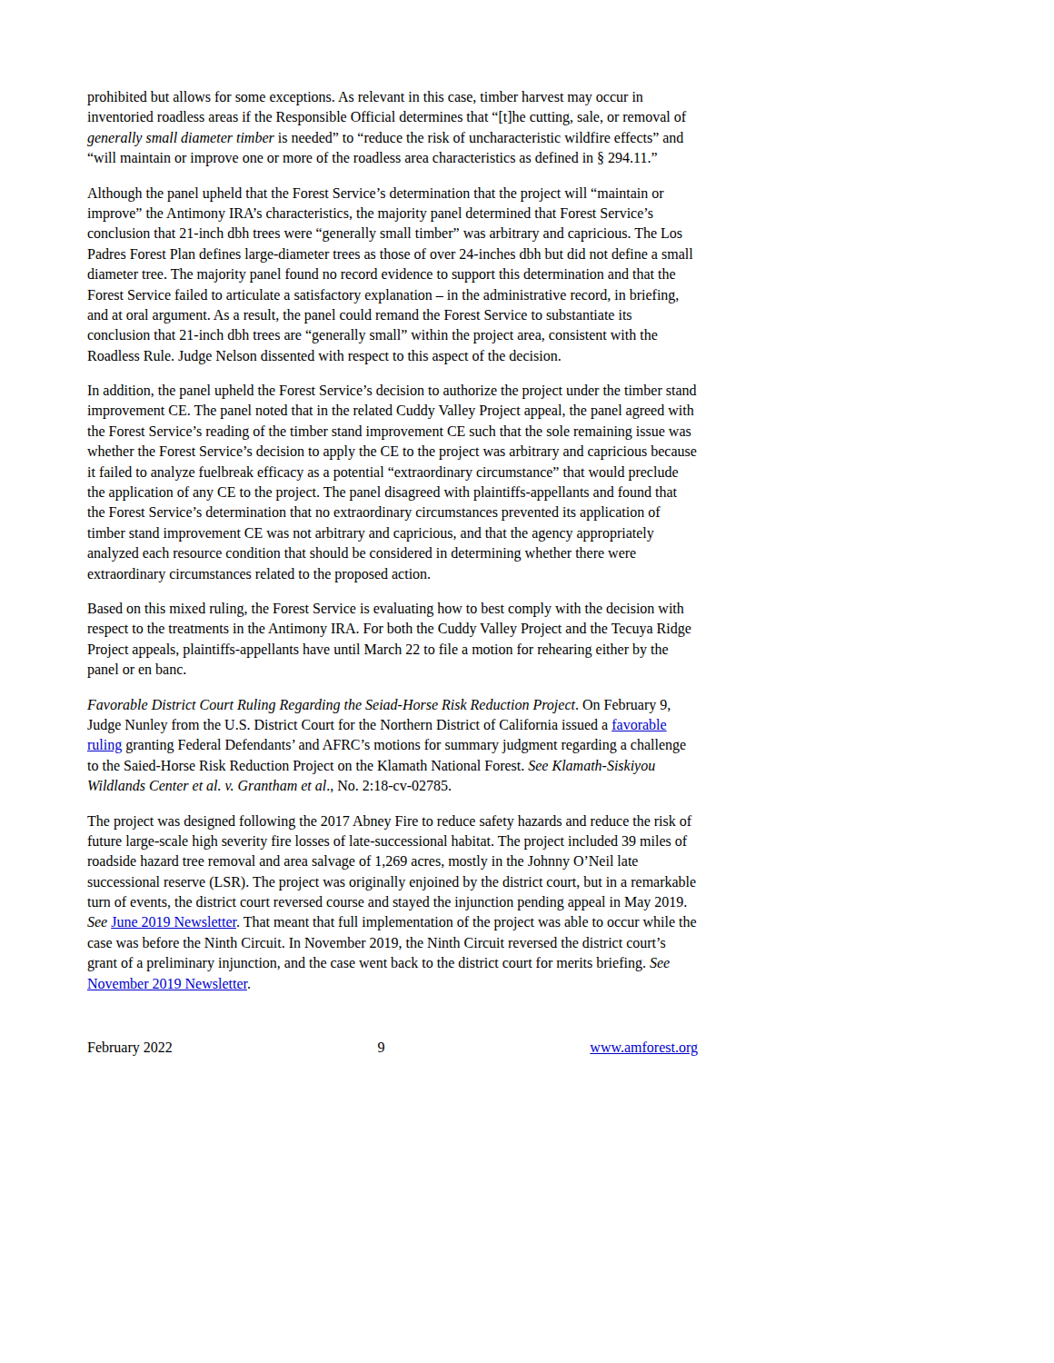prohibited but allows for some exceptions. As relevant in this case, timber harvest may occur in inventoried roadless areas if the Responsible Official determines that “[t]he cutting, sale, or removal of generally small diameter timber is needed” to “reduce the risk of uncharacteristic wildfire effects” and “will maintain or improve one or more of the roadless area characteristics as defined in § 294.11.”
Although the panel upheld that the Forest Service’s determination that the project will “maintain or improve” the Antimony IRA’s characteristics, the majority panel determined that Forest Service’s conclusion that 21-inch dbh trees were “generally small timber” was arbitrary and capricious. The Los Padres Forest Plan defines large-diameter trees as those of over 24-inches dbh but did not define a small diameter tree. The majority panel found no record evidence to support this determination and that the Forest Service failed to articulate a satisfactory explanation – in the administrative record, in briefing, and at oral argument. As a result, the panel could remand the Forest Service to substantiate its conclusion that 21-inch dbh trees are “generally small” within the project area, consistent with the Roadless Rule. Judge Nelson dissented with respect to this aspect of the decision.
In addition, the panel upheld the Forest Service’s decision to authorize the project under the timber stand improvement CE. The panel noted that in the related Cuddy Valley Project appeal, the panel agreed with the Forest Service’s reading of the timber stand improvement CE such that the sole remaining issue was whether the Forest Service’s decision to apply the CE to the project was arbitrary and capricious because it failed to analyze fuelbreak efficacy as a potential “extraordinary circumstance” that would preclude the application of any CE to the project. The panel disagreed with plaintiffs-appellants and found that the Forest Service’s determination that no extraordinary circumstances prevented its application of timber stand improvement CE was not arbitrary and capricious, and that the agency appropriately analyzed each resource condition that should be considered in determining whether there were extraordinary circumstances related to the proposed action.
Based on this mixed ruling, the Forest Service is evaluating how to best comply with the decision with respect to the treatments in the Antimony IRA. For both the Cuddy Valley Project and the Tecuya Ridge Project appeals, plaintiffs-appellants have until March 22 to file a motion for rehearing either by the panel or en banc.
Favorable District Court Ruling Regarding the Seiad-Horse Risk Reduction Project. On February 9, Judge Nunley from the U.S. District Court for the Northern District of California issued a favorable ruling granting Federal Defendants’ and AFRC’s motions for summary judgment regarding a challenge to the Saied-Horse Risk Reduction Project on the Klamath National Forest. See Klamath-Siskiyou Wildlands Center et al. v. Grantham et al., No. 2:18-cv-02785.
The project was designed following the 2017 Abney Fire to reduce safety hazards and reduce the risk of future large-scale high severity fire losses of late-successional habitat. The project included 39 miles of roadside hazard tree removal and area salvage of 1,269 acres, mostly in the Johnny O’Neil late successional reserve (LSR). The project was originally enjoined by the district court, but in a remarkable turn of events, the district court reversed course and stayed the injunction pending appeal in May 2019. See June 2019 Newsletter. That meant that full implementation of the project was able to occur while the case was before the Ninth Circuit. In November 2019, the Ninth Circuit reversed the district court’s grant of a preliminary injunction, and the case went back to the district court for merits briefing. See November 2019 Newsletter.
February 2022 9 www.amforest.org